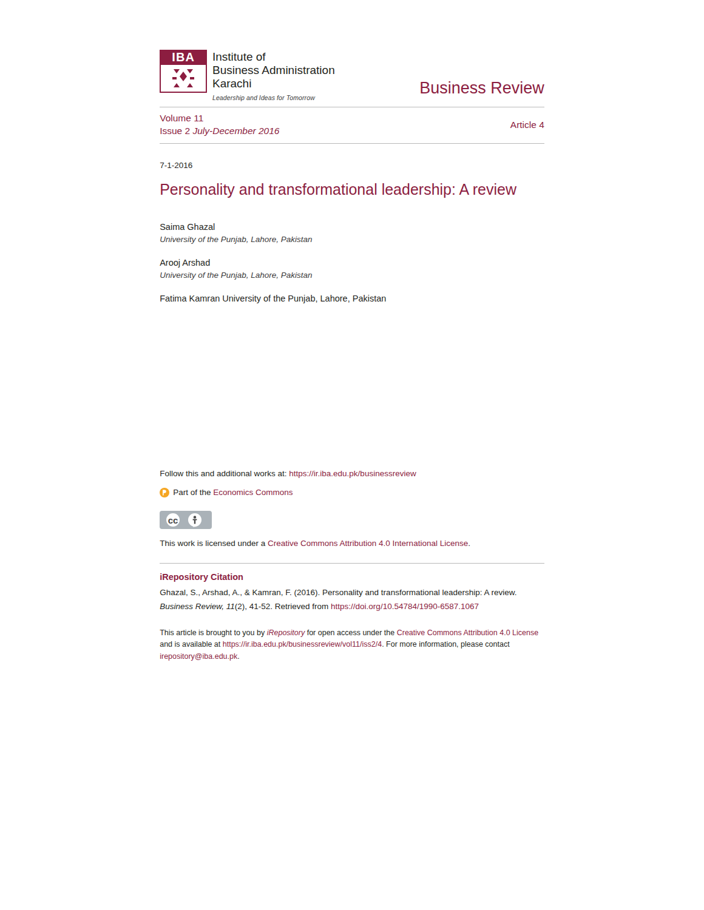IBA
Institute of
Business Administration
Karachi
Leadership and Ideas for Tomorrow
Business Review
Volume 11
Issue 2 July-December 2016
Article 4
7-1-2016
Personality and transformational leadership: A review
Saima Ghazal University of the Punjab, Lahore, Pakistan
Arooj Arshad University of the Punjab, Lahore, Pakistan
Fatima Kamran University of the Punjab, Lahore, Pakistan
Follow this and additional works at: https://ir.iba.edu.pk/businessreview
Part of the Economics Commons
cc BY
This work is licensed under a Creative Commons Attribution 4.0 International License.
iRepository Citation
Ghazal, S., Arshad, A., & Kamran, F. (2016). Personality and transformational leadership: A review.
Business Review, 11(2), 41-52. Retrieved from https://doi.org/10.54784/1990-6587.1067
This article is brought to you by iRepository for open access under the Creative Commons Attribution 4.0 License and is available at https://ir.iba.edu.pk/businessreview/vol11/iss2/4. For more information, please contact irepository@iba.edu.pk.